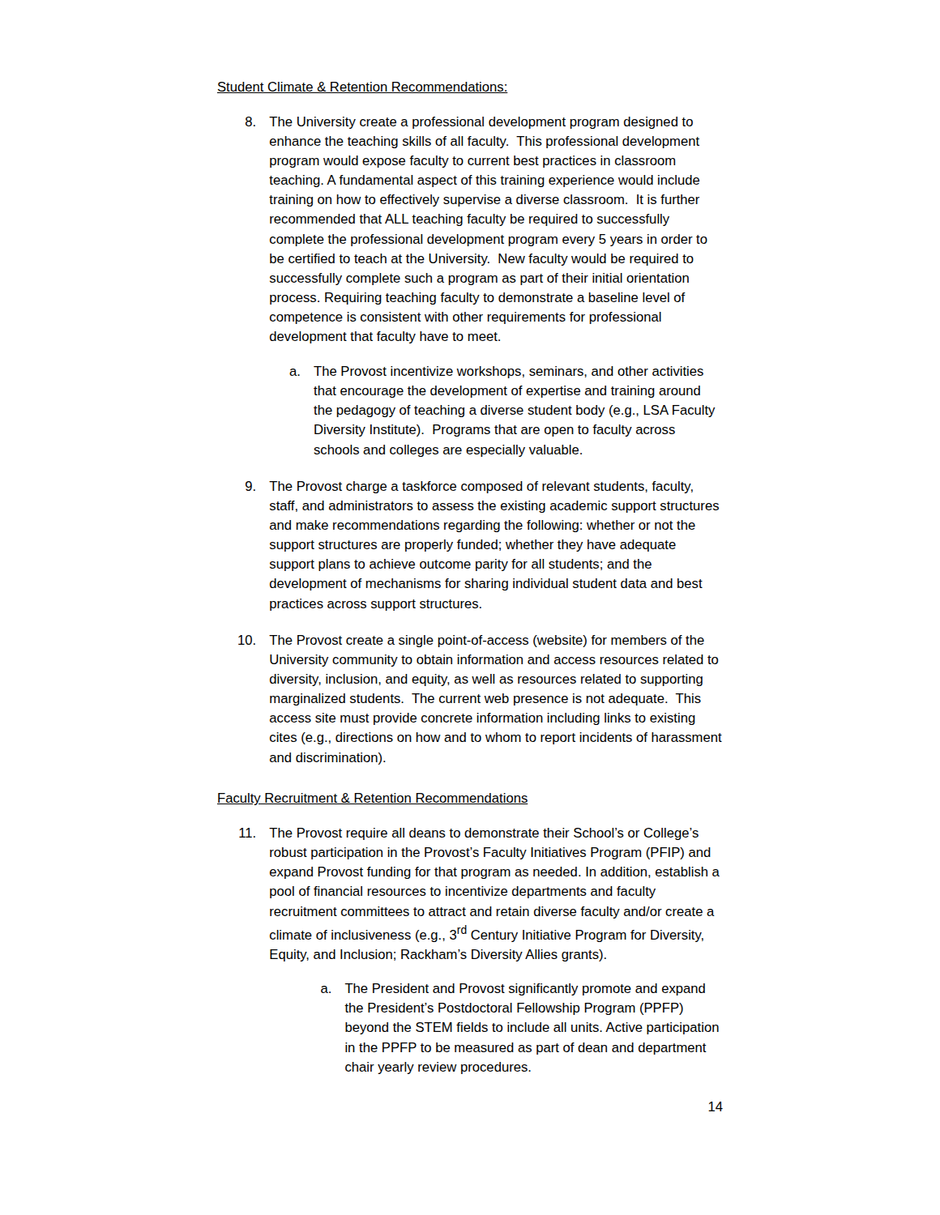Student Climate & Retention Recommendations:
The University create a professional development program designed to enhance the teaching skills of all faculty. This professional development program would expose faculty to current best practices in classroom teaching. A fundamental aspect of this training experience would include training on how to effectively supervise a diverse classroom. It is further recommended that ALL teaching faculty be required to successfully complete the professional development program every 5 years in order to be certified to teach at the University. New faculty would be required to successfully complete such a program as part of their initial orientation process. Requiring teaching faculty to demonstrate a baseline level of competence is consistent with other requirements for professional development that faculty have to meet.
The Provost incentivize workshops, seminars, and other activities that encourage the development of expertise and training around the pedagogy of teaching a diverse student body (e.g., LSA Faculty Diversity Institute). Programs that are open to faculty across schools and colleges are especially valuable.
The Provost charge a taskforce composed of relevant students, faculty, staff, and administrators to assess the existing academic support structures and make recommendations regarding the following: whether or not the support structures are properly funded; whether they have adequate support plans to achieve outcome parity for all students; and the development of mechanisms for sharing individual student data and best practices across support structures.
The Provost create a single point-of-access (website) for members of the University community to obtain information and access resources related to diversity, inclusion, and equity, as well as resources related to supporting marginalized students. The current web presence is not adequate. This access site must provide concrete information including links to existing cites (e.g., directions on how and to whom to report incidents of harassment and discrimination).
Faculty Recruitment & Retention Recommendations
The Provost require all deans to demonstrate their School’s or College’s robust participation in the Provost’s Faculty Initiatives Program (PFIP) and expand Provost funding for that program as needed. In addition, establish a pool of financial resources to incentivize departments and faculty recruitment committees to attract and retain diverse faculty and/or create a climate of inclusiveness (e.g., 3rd Century Initiative Program for Diversity, Equity, and Inclusion; Rackham’s Diversity Allies grants).
The President and Provost significantly promote and expand the President’s Postdoctoral Fellowship Program (PPFP) beyond the STEM fields to include all units. Active participation in the PPFP to be measured as part of dean and department chair yearly review procedures.
14